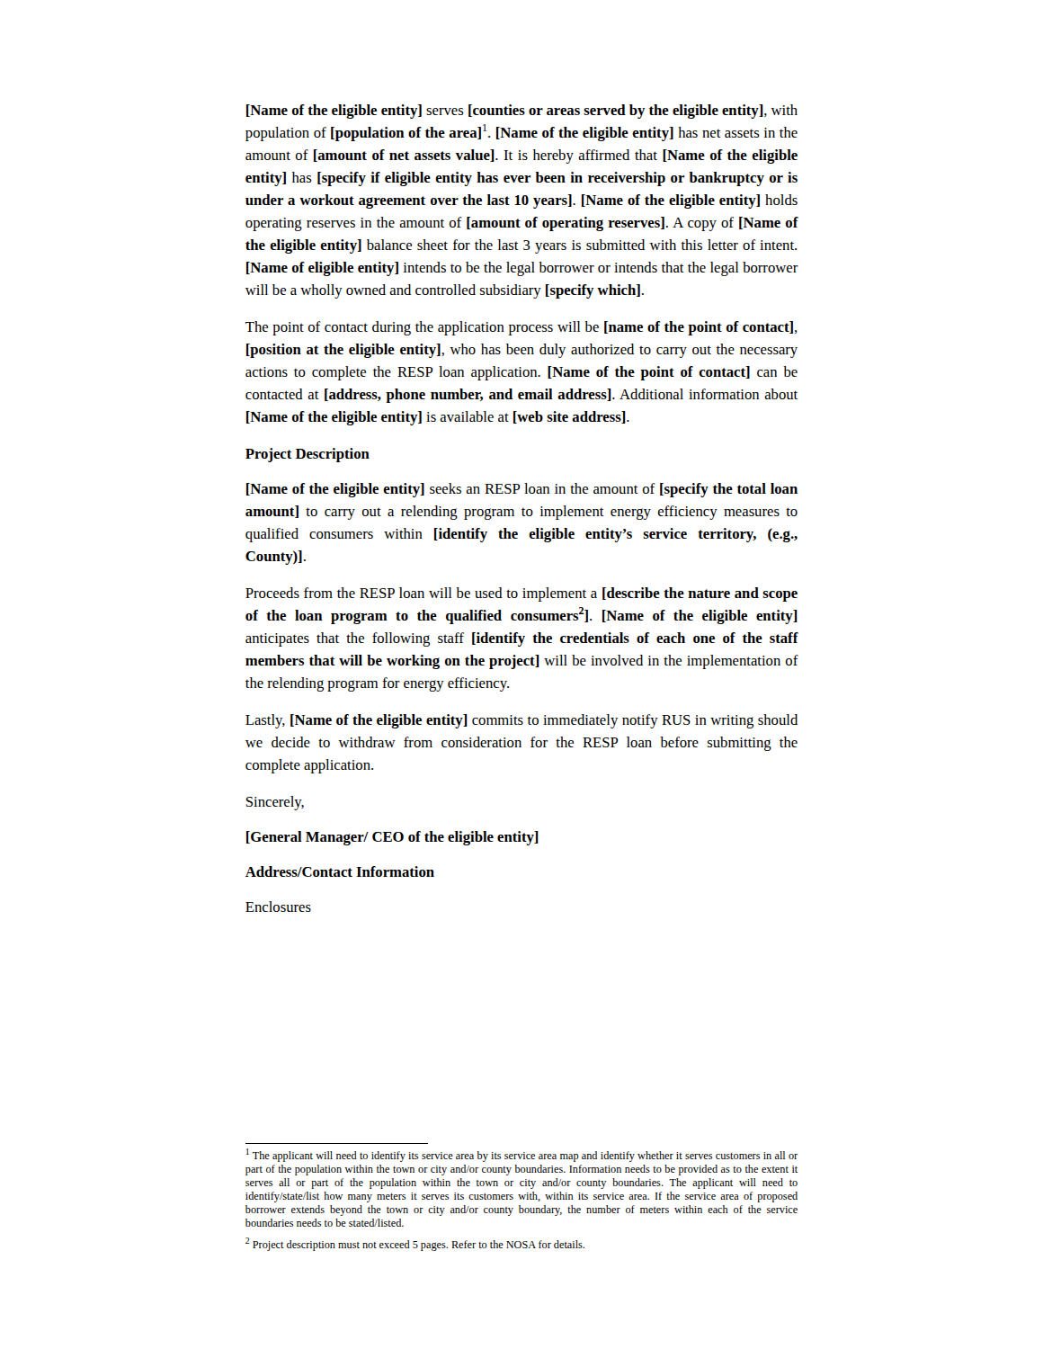[Name of the eligible entity] serves [counties or areas served by the eligible entity], with population of [population of the area]1. [Name of the eligible entity] has net assets in the amount of [amount of net assets value]. It is hereby affirmed that [Name of the eligible entity] has [specify if eligible entity has ever been in receivership or bankruptcy or is under a workout agreement over the last 10 years]. [Name of the eligible entity] holds operating reserves in the amount of [amount of operating reserves]. A copy of [Name of the eligible entity] balance sheet for the last 3 years is submitted with this letter of intent. [Name of eligible entity] intends to be the legal borrower or intends that the legal borrower will be a wholly owned and controlled subsidiary [specify which].
The point of contact during the application process will be [name of the point of contact], [position at the eligible entity], who has been duly authorized to carry out the necessary actions to complete the RESP loan application. [Name of the point of contact] can be contacted at [address, phone number, and email address]. Additional information about [Name of the eligible entity] is available at [web site address].
Project Description
[Name of the eligible entity] seeks an RESP loan in the amount of [specify the total loan amount] to carry out a relending program to implement energy efficiency measures to qualified consumers within [identify the eligible entity’s service territory, (e.g., County)].
Proceeds from the RESP loan will be used to implement a [describe the nature and scope of the loan program to the qualified consumers2]. [Name of the eligible entity] anticipates that the following staff [identify the credentials of each one of the staff members that will be working on the project] will be involved in the implementation of the relending program for energy efficiency.
Lastly, [Name of the eligible entity] commits to immediately notify RUS in writing should we decide to withdraw from consideration for the RESP loan before submitting the complete application.
Sincerely,
[General Manager/ CEO of the eligible entity]
Address/Contact Information
Enclosures
1 The applicant will need to identify its service area by its service area map and identify whether it serves customers in all or part of the population within the town or city and/or county boundaries. Information needs to be provided as to the extent it serves all or part of the population within the town or city and/or county boundaries. The applicant will need to identify/state/list how many meters it serves its customers with, within its service area. If the service area of proposed borrower extends beyond the town or city and/or county boundary, the number of meters within each of the service boundaries needs to be stated/listed.
2 Project description must not exceed 5 pages. Refer to the NOSA for details.